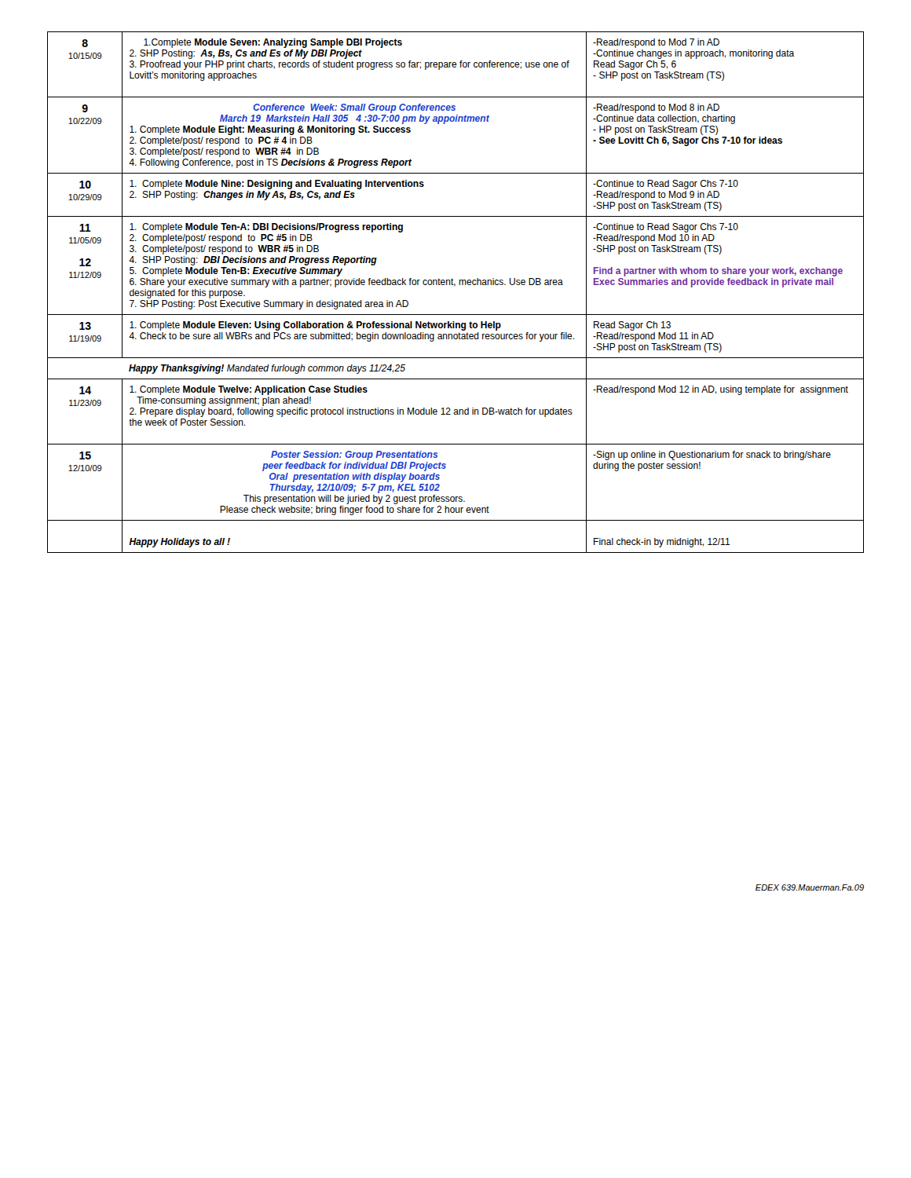| 8 10/15/09 | 1.Complete Module Seven: Analyzing Sample DBI Projects 2. SHP Posting: As, Bs, Cs and Es of My DBI Project 3. Proofread your PHP print charts, records of student progress so far; prepare for conference; use one of Lovitt’s monitoring approaches | -Read/respond to Mod 7 in AD -Continue changes in approach, monitoring data Read Sagor Ch 5, 6 - SHP post on TaskStream (TS) |
| 9 10/22/09 | Conference Week: Small Group Conferences March 19 Markstein Hall 305 4 :30-7:00 pm by appointment 1. Complete Module Eight: Measuring & Monitoring St. Success 2. Complete/post/ respond to PC # 4 in DB 3. Complete/post/ respond to WBR #4 in DB 4. Following Conference, post in TS Decisions & Progress Report | -Read/respond to Mod 8 in AD -Continue data collection, charting - HP post on TaskStream (TS) - See Lovitt Ch 6, Sagor Chs 7-10 for ideas |
| 10 10/29/09 | 1. Complete Module Nine: Designing and Evaluating Interventions 2. SHP Posting: Changes in My As, Bs, Cs, and Es | -Continue to Read Sagor Chs 7-10 -Read/respond to Mod 9 in AD -SHP post on TaskStream (TS) |
| 11 11/05/09 12 11/12/09 | 1. Complete Module Ten-A: DBI Decisions/Progress reporting 2. Complete/post/ respond to PC #5 in DB 3. Complete/post/ respond to WBR #5 in DB 4. SHP Posting: DBI Decisions and Progress Reporting 5. Complete Module Ten-B: Executive Summary 6. Share your executive summary with a partner; provide feedback for content, mechanics. Use DB area designated for this purpose. 7. SHP Posting: Post Executive Summary in designated area in AD | -Continue to Read Sagor Chs 7-10 -Read/respond Mod 10 in AD -SHP post on TaskStream (TS) Find a partner with whom to share your work, exchange Exec Summaries and provide feedback in private mail |
| 13 11/19/09 | 1. Complete Module Eleven: Using Collaboration & Professional Networking to Help 4. Check to be sure all WBRs and PCs are submitted; begin downloading annotated resources for your file. | Read Sagor Ch 13 -Read/respond Mod 11 in AD -SHP post on TaskStream (TS) |
| | Happy Thanksgiving! Mandated furlough common days 11/24,25 | |
| 14 11/23/09 | 1. Complete Module Twelve: Application Case Studies Time-consuming assignment; plan ahead! 2. Prepare display board, following specific protocol instructions in Module 12 and in DB-watch for updates the week of Poster Session. | -Read/respond Mod 12 in AD, using template for assignment |
| 15 12/10/09 | Poster Session: Group Presentations peer feedback for individual DBI Projects Oral presentation with display boards Thursday, 12/10/09; 5-7 pm, KEL 5102 This presentation will be juried by 2 guest professors. Please check website; bring finger food to share for 2 hour event | -Sign up online in Questionarium for snack to bring/share during the poster session! |
| | Happy Holidays to all ! | Final check-in by midnight, 12/11 |
EDEX 639.Mauerman.Fa.09